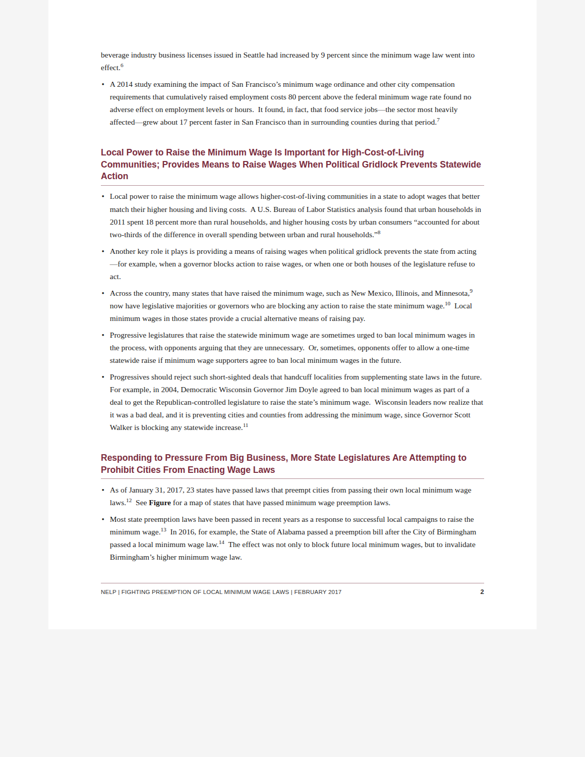beverage industry business licenses issued in Seattle had increased by 9 percent since the minimum wage law went into effect.6
A 2014 study examining the impact of San Francisco’s minimum wage ordinance and other city compensation requirements that cumulatively raised employment costs 80 percent above the federal minimum wage rate found no adverse effect on employment levels or hours. It found, in fact, that food service jobs—the sector most heavily affected—grew about 17 percent faster in San Francisco than in surrounding counties during that period.7
Local Power to Raise the Minimum Wage Is Important for High-Cost-of-Living Communities; Provides Means to Raise Wages When Political Gridlock Prevents Statewide Action
Local power to raise the minimum wage allows higher-cost-of-living communities in a state to adopt wages that better match their higher housing and living costs. A U.S. Bureau of Labor Statistics analysis found that urban households in 2011 spent 18 percent more than rural households, and higher housing costs by urban consumers “accounted for about two-thirds of the difference in overall spending between urban and rural households.”8
Another key role it plays is providing a means of raising wages when political gridlock prevents the state from acting—for example, when a governor blocks action to raise wages, or when one or both houses of the legislature refuse to act.
Across the country, many states that have raised the minimum wage, such as New Mexico, Illinois, and Minnesota,9 now have legislative majorities or governors who are blocking any action to raise the state minimum wage.10 Local minimum wages in those states provide a crucial alternative means of raising pay.
Progressive legislatures that raise the statewide minimum wage are sometimes urged to ban local minimum wages in the process, with opponents arguing that they are unnecessary. Or, sometimes, opponents offer to allow a one-time statewide raise if minimum wage supporters agree to ban local minimum wages in the future.
Progressives should reject such short-sighted deals that handcuff localities from supplementing state laws in the future. For example, in 2004, Democratic Wisconsin Governor Jim Doyle agreed to ban local minimum wages as part of a deal to get the Republican-controlled legislature to raise the state’s minimum wage. Wisconsin leaders now realize that it was a bad deal, and it is preventing cities and counties from addressing the minimum wage, since Governor Scott Walker is blocking any statewide increase.11
Responding to Pressure From Big Business, More State Legislatures Are Attempting to Prohibit Cities From Enacting Wage Laws
As of January 31, 2017, 23 states have passed laws that preempt cities from passing their own local minimum wage laws.12 See Figure for a map of states that have passed minimum wage preemption laws.
Most state preemption laws have been passed in recent years as a response to successful local campaigns to raise the minimum wage.13 In 2016, for example, the State of Alabama passed a preemption bill after the City of Birmingham passed a local minimum wage law.14 The effect was not only to block future local minimum wages, but to invalidate Birmingham’s higher minimum wage law.
NELP | FIGHTING PREEMPTION OF LOCAL MINIMUM WAGE LAWS | FEBRUARY 2017 2